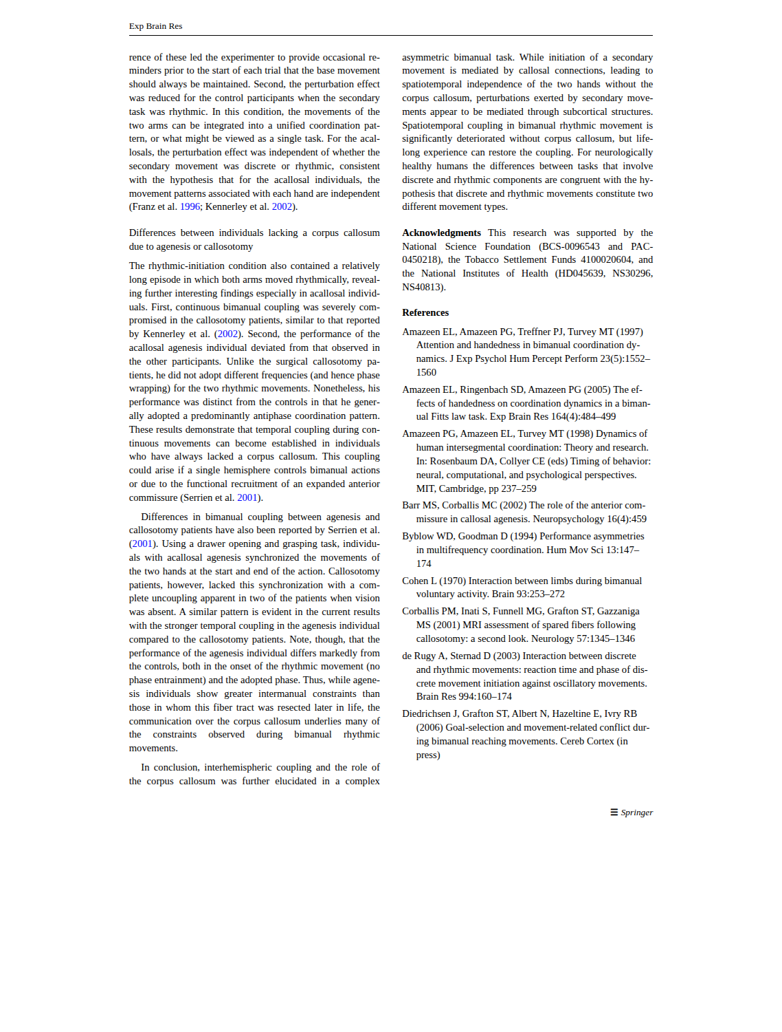Exp Brain Res
rence of these led the experimenter to provide occasional reminders prior to the start of each trial that the base movement should always be maintained. Second, the perturbation effect was reduced for the control participants when the secondary task was rhythmic. In this condition, the movements of the two arms can be integrated into a unified coordination pattern, or what might be viewed as a single task. For the acallosals, the perturbation effect was independent of whether the secondary movement was discrete or rhythmic, consistent with the hypothesis that for the acallosal individuals, the movement patterns associated with each hand are independent (Franz et al. 1996; Kennerley et al. 2002).
Differences between individuals lacking a corpus callosum due to agenesis or callosotomy
The rhythmic-initiation condition also contained a relatively long episode in which both arms moved rhythmically, revealing further interesting findings especially in acallosal individuals. First, continuous bimanual coupling was severely compromised in the callosotomy patients, similar to that reported by Kennerley et al. (2002). Second, the performance of the acallosal agenesis individual deviated from that observed in the other participants. Unlike the surgical callosotomy patients, he did not adopt different frequencies (and hence phase wrapping) for the two rhythmic movements. Nonetheless, his performance was distinct from the controls in that he generally adopted a predominantly antiphase coordination pattern. These results demonstrate that temporal coupling during continuous movements can become established in individuals who have always lacked a corpus callosum. This coupling could arise if a single hemisphere controls bimanual actions or due to the functional recruitment of an expanded anterior commissure (Serrien et al. 2001).
Differences in bimanual coupling between agenesis and callosotomy patients have also been reported by Serrien et al. (2001). Using a drawer opening and grasping task, individuals with acallosal agenesis synchronized the movements of the two hands at the start and end of the action. Callosotomy patients, however, lacked this synchronization with a complete uncoupling apparent in two of the patients when vision was absent. A similar pattern is evident in the current results with the stronger temporal coupling in the agenesis individual compared to the callosotomy patients. Note, though, that the performance of the agenesis individual differs markedly from the controls, both in the onset of the rhythmic movement (no phase entrainment) and the adopted phase. Thus, while agenesis individuals show greater intermanual constraints than those in whom this fiber tract was resected later in life, the communication over the corpus callosum underlies many of the constraints observed during bimanual rhythmic movements.
In conclusion, interhemispheric coupling and the role of the corpus callosum was further elucidated in a complex asymmetric bimanual task. While initiation of a secondary movement is mediated by callosal connections, leading to spatiotemporal independence of the two hands without the corpus callosum, perturbations exerted by secondary movements appear to be mediated through subcortical structures. Spatiotemporal coupling in bimanual rhythmic movement is significantly deteriorated without corpus callosum, but life-long experience can restore the coupling. For neurologically healthy humans the differences between tasks that involve discrete and rhythmic components are congruent with the hypothesis that discrete and rhythmic movements constitute two different movement types.
Acknowledgments This research was supported by the National Science Foundation (BCS-0096543 and PAC-0450218), the Tobacco Settlement Funds 4100020604, and the National Institutes of Health (HD045639, NS30296, NS40813).
References
Amazeen EL, Amazeen PG, Treffner PJ, Turvey MT (1997) Attention and handedness in bimanual coordination dynamics. J Exp Psychol Hum Percept Perform 23(5):1552–1560
Amazeen EL, Ringenbach SD, Amazeen PG (2005) The effects of handedness on coordination dynamics in a bimanual Fitts law task. Exp Brain Res 164(4):484–499
Amazeen PG, Amazeen EL, Turvey MT (1998) Dynamics of human intersegmental coordination: Theory and research. In: Rosenbaum DA, Collyer CE (eds) Timing of behavior: neural, computational, and psychological perspectives. MIT, Cambridge, pp 237–259
Barr MS, Corballis MC (2002) The role of the anterior commissure in callosal agenesis. Neuropsychology 16(4):459
Byblow WD, Goodman D (1994) Performance asymmetries in multifrequency coordination. Hum Mov Sci 13:147–174
Cohen L (1970) Interaction between limbs during bimanual voluntary activity. Brain 93:253–272
Corballis PM, Inati S, Funnell MG, Grafton ST, Gazzaniga MS (2001) MRI assessment of spared fibers following callosotomy: a second look. Neurology 57:1345–1346
de Rugy A, Sternad D (2003) Interaction between discrete and rhythmic movements: reaction time and phase of discrete movement initiation against oscillatory movements. Brain Res 994:160–174
Diedrichsen J, Grafton ST, Albert N, Hazeltine E, Ivry RB (2006) Goal-selection and movement-related conflict during bimanual reaching movements. Cereb Cortex (in press)
☰ Springer